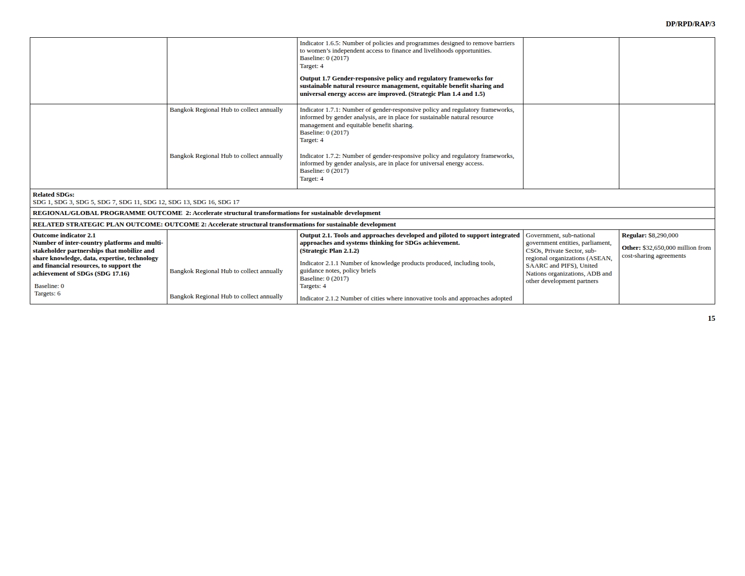DP/RPD/RAP/3
| | | Indicator 1.6.5: Number of policies and programmes designed to remove barriers to women’s independent access to finance and livelihoods opportunities. Baseline: 0 (2017) Target: 4 Output 1.7 Gender-responsive policy and regulatory frameworks for sustainable natural resource management, equitable benefit sharing and universal energy access are improved. (Strategic Plan 1.4 and 1.5) | | |
| | Bangkok Regional Hub to collect annually | Indicator 1.7.1: Number of gender-responsive policy and regulatory frameworks, informed by gender analysis, are in place for sustainable natural resource management and equitable benefit sharing. Baseline: 0 (2017) Target: 4 | | |
| | Bangkok Regional Hub to collect annually | Indicator 1.7.2: Number of gender-responsive policy and regulatory frameworks, informed by gender analysis, are in place for universal energy access. Baseline: 0 (2017) Target: 4 | | |
| Related SDGs: SDG 1, SDG 3, SDG 5, SDG 7, SDG 11, SDG 12, SDG 13, SDG 16, SDG 17 |
| REGIONAL/GLOBAL PROGRAMME OUTCOME 2: Accelerate structural transformations for sustainable development |
| RELATED STRATEGIC PLAN OUTCOME: OUTCOME 2: Accelerate structural transformations for sustainable development |
| Outcome indicator 2.1 Number of inter-country platforms and multi-stakeholder partnerships that mobilize and share knowledge, data, expertise, technology and financial resources, to support the achievement of SDGs (SDG 17.16) Baseline: 0 Targets: 6 | Bangkok Regional Hub to collect annually Bangkok Regional Hub to collect annually | Output 2.1. Tools and approaches developed and piloted to support integrated approaches and systems thinking for SDGs achievement. (Strategic Plan 2.1.2) Indicator 2.1.1 Number of knowledge products produced, including tools, guidance notes, policy briefs Baseline: 0 (2017) Targets: 4 Indicator 2.1.2 Number of cities where innovative tools and approaches adopted | Government, sub-national government entities, parliament, CSOs, Private Sector, sub-regional organizations (ASEAN, SAARC and PIFS), United Nations organizations, ADB and other development partners | Regular: $8,290,000 Other: $32,650,000 million from cost-sharing agreements |
15